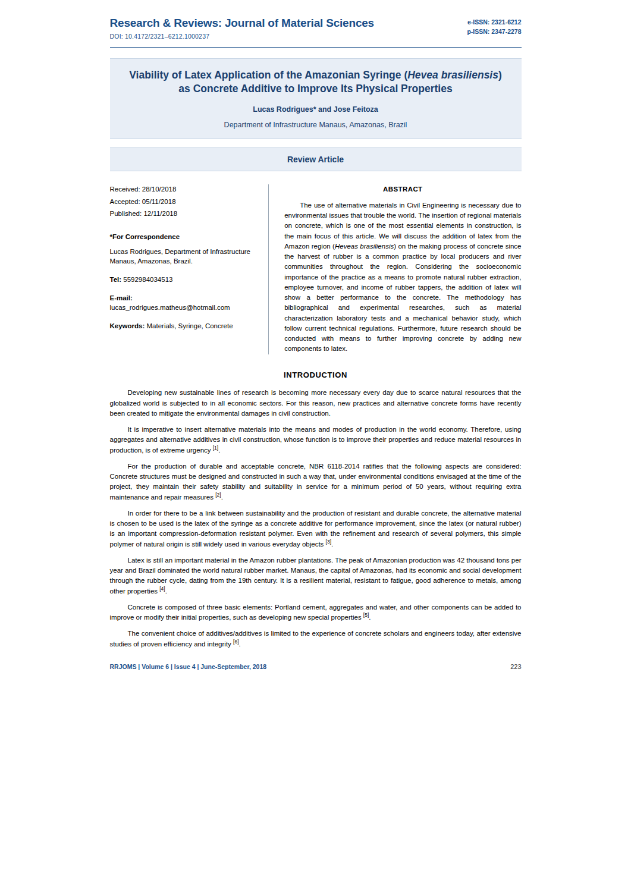Research & Reviews: Journal of Material Sciences
DOI: 10.4172/2321–6212.1000237
e-ISSN: 2321-6212
p-ISSN: 2347-2278
Viability of Latex Application of the Amazonian Syringe (Hevea brasiliensis) as Concrete Additive to Improve Its Physical Properties
Lucas Rodrigues* and Jose Feitoza
Department of Infrastructure Manaus, Amazonas, Brazil
Review Article
Received: 28/10/2018
Accepted: 05/11/2018
Published: 12/11/2018
*For Correspondence
Lucas Rodrigues, Department of Infrastructure Manaus, Amazonas, Brazil.
Tel: 5592984034513
E-mail: lucas_rodrigues.matheus@hotmail.com
Keywords: Materials, Syringe, Concrete
ABSTRACT
The use of alternative materials in Civil Engineering is necessary due to environmental issues that trouble the world. The insertion of regional materials on concrete, which is one of the most essential elements in construction, is the main focus of this article. We will discuss the addition of latex from the Amazon region (Heveas brasiliensis) on the making process of concrete since the harvest of rubber is a common practice by local producers and river communities throughout the region. Considering the socioeconomic importance of the practice as a means to promote natural rubber extraction, employee turnover, and income of rubber tappers, the addition of latex will show a better performance to the concrete. The methodology has bibliographical and experimental researches, such as material characterization laboratory tests and a mechanical behavior study, which follow current technical regulations. Furthermore, future research should be conducted with means to further improving concrete by adding new components to latex.
INTRODUCTION
Developing new sustainable lines of research is becoming more necessary every day due to scarce natural resources that the globalized world is subjected to in all economic sectors. For this reason, new practices and alternative concrete forms have recently been created to mitigate the environmental damages in civil construction.
It is imperative to insert alternative materials into the means and modes of production in the world economy. Therefore, using aggregates and alternative additives in civil construction, whose function is to improve their properties and reduce material resources in production, is of extreme urgency [1].
For the production of durable and acceptable concrete, NBR 6118-2014 ratifies that the following aspects are considered: Concrete structures must be designed and constructed in such a way that, under environmental conditions envisaged at the time of the project, they maintain their safety stability and suitability in service for a minimum period of 50 years, without requiring extra maintenance and repair measures [2].
In order for there to be a link between sustainability and the production of resistant and durable concrete, the alternative material is chosen to be used is the latex of the syringe as a concrete additive for performance improvement, since the latex (or natural rubber) is an important compression-deformation resistant polymer. Even with the refinement and research of several polymers, this simple polymer of natural origin is still widely used in various everyday objects [3].
Latex is still an important material in the Amazon rubber plantations. The peak of Amazonian production was 42 thousand tons per year and Brazil dominated the world natural rubber market. Manaus, the capital of Amazonas, had its economic and social development through the rubber cycle, dating from the 19th century. It is a resilient material, resistant to fatigue, good adherence to metals, among other properties [4].
Concrete is composed of three basic elements: Portland cement, aggregates and water, and other components can be added to improve or modify their initial properties, such as developing new special properties [5].
The convenient choice of additives/additives is limited to the experience of concrete scholars and engineers today, after extensive studies of proven efficiency and integrity [6].
RRJOMS | Volume 6 | Issue 4 | June-September, 2018
223